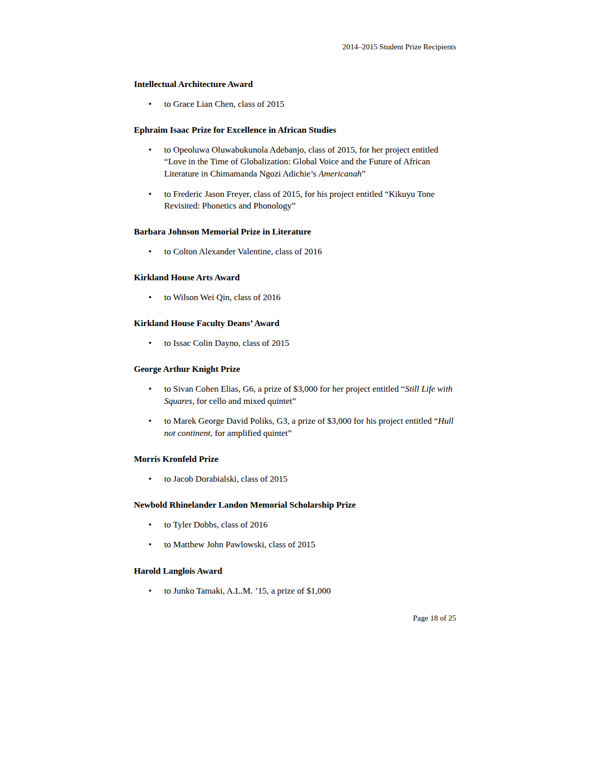2014–2015 Student Prize Recipients
Intellectual Architecture Award
to Grace Lian Chen, class of 2015
Ephraim Isaac Prize for Excellence in African Studies
to Opeoluwa Oluwabukunola Adebanjo, class of 2015, for her project entitled “Love in the Time of Globalization: Global Voice and the Future of African Literature in Chimamanda Ngozi Adichie’s Americanah”
to Frederic Jason Freyer, class of 2015, for his project entitled “Kikuyu Tone Revisited: Phonetics and Phonology”
Barbara Johnson Memorial Prize in Literature
to Colton Alexander Valentine, class of 2016
Kirkland House Arts Award
to Wilson Wei Qin, class of 2016
Kirkland House Faculty Deans’ Award
to Issac Colin Dayno, class of 2015
George Arthur Knight Prize
to Sivan Cohen Elias, G6, a prize of $3,000 for her project entitled “Still Life with Squares, for cello and mixed quintet”
to Marek George David Poliks, G3, a prize of $3,000 for his project entitled “Hull not continent, for amplified quintet”
Morris Kronfeld Prize
to Jacob Dorabialski, class of 2015
Newbold Rhinelander Landon Memorial Scholarship Prize
to Tyler Dobbs, class of 2016
to Matthew John Pawlowski, class of 2015
Harold Langlois Award
to Junko Tamaki, A.L.M. ’15, a prize of $1,000
Page 18 of 25